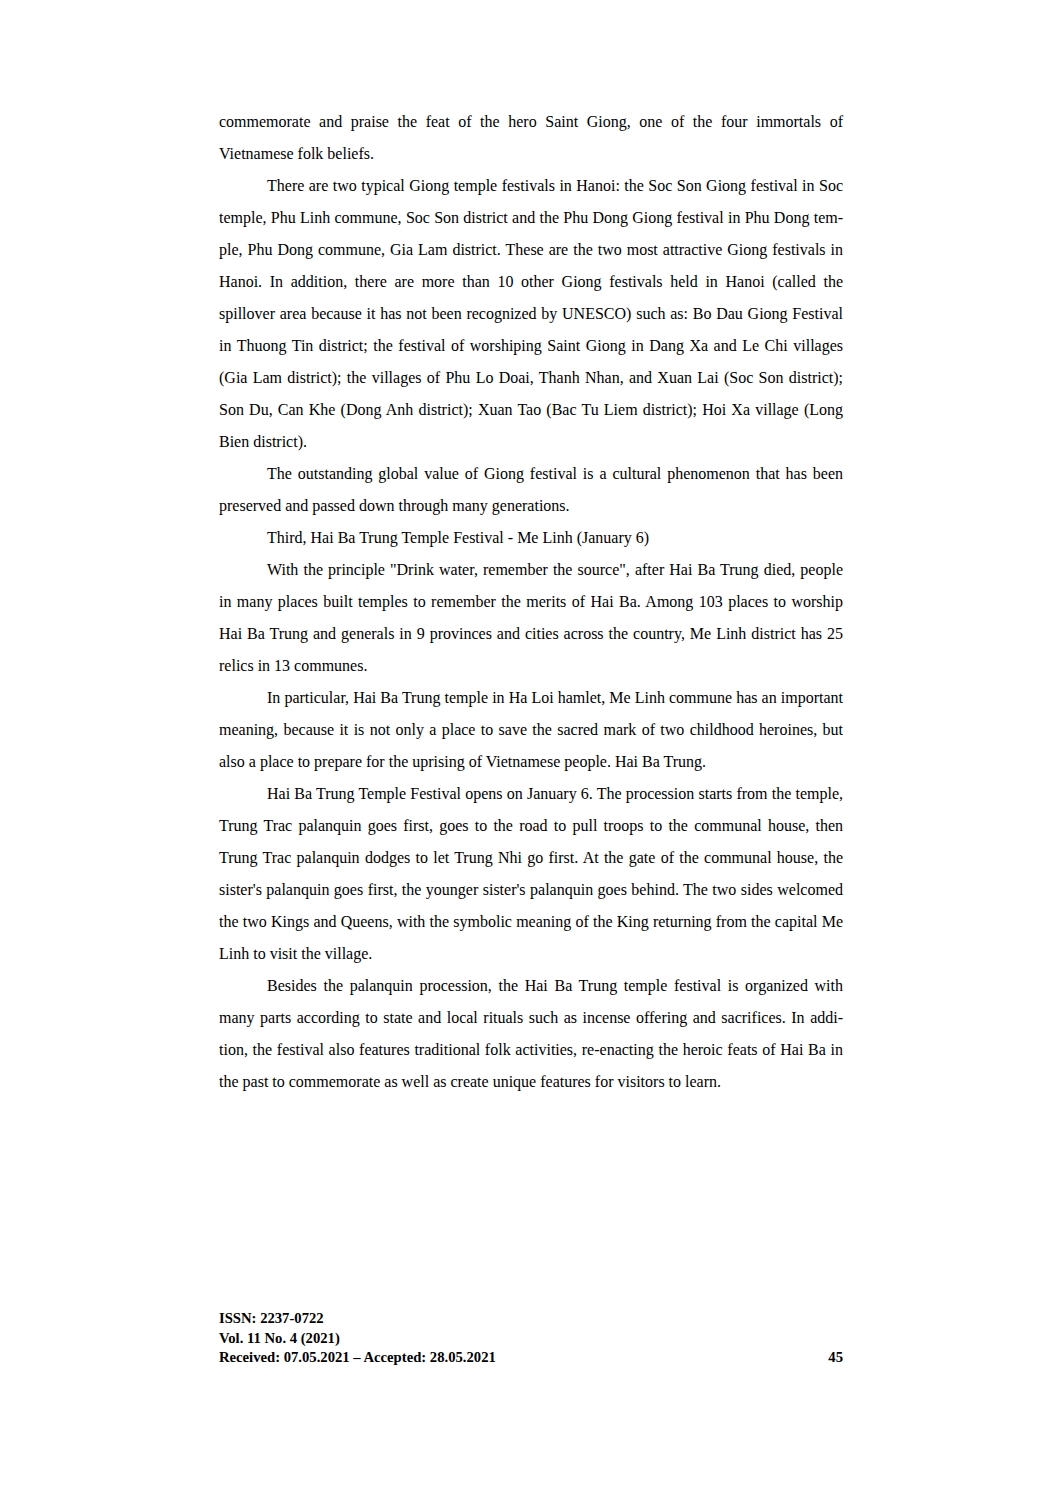commemorate and praise the feat of the hero Saint Giong, one of the four immortals of Vietnamese folk beliefs.
There are two typical Giong temple festivals in Hanoi: the Soc Son Giong festival in Soc temple, Phu Linh commune, Soc Son district and the Phu Dong Giong festival in Phu Dong temple, Phu Dong commune, Gia Lam district. These are the two most attractive Giong festivals in Hanoi. In addition, there are more than 10 other Giong festivals held in Hanoi (called the spillover area because it has not been recognized by UNESCO) such as: Bo Dau Giong Festival in Thuong Tin district; the festival of worshiping Saint Giong in Dang Xa and Le Chi villages (Gia Lam district); the villages of Phu Lo Doai, Thanh Nhan, and Xuan Lai (Soc Son district); Son Du, Can Khe (Dong Anh district); Xuan Tao (Bac Tu Liem district); Hoi Xa village (Long Bien district).
The outstanding global value of Giong festival is a cultural phenomenon that has been preserved and passed down through many generations.
Third, Hai Ba Trung Temple Festival - Me Linh (January 6)
With the principle "Drink water, remember the source", after Hai Ba Trung died, people in many places built temples to remember the merits of Hai Ba. Among 103 places to worship Hai Ba Trung and generals in 9 provinces and cities across the country, Me Linh district has 25 relics in 13 communes.
In particular, Hai Ba Trung temple in Ha Loi hamlet, Me Linh commune has an important meaning, because it is not only a place to save the sacred mark of two childhood heroines, but also a place to prepare for the uprising of Vietnamese people. Hai Ba Trung.
Hai Ba Trung Temple Festival opens on January 6. The procession starts from the temple, Trung Trac palanquin goes first, goes to the road to pull troops to the communal house, then Trung Trac palanquin dodges to let Trung Nhi go first. At the gate of the communal house, the sister's palanquin goes first, the younger sister's palanquin goes behind. The two sides welcomed the two Kings and Queens, with the symbolic meaning of the King returning from the capital Me Linh to visit the village.
Besides the palanquin procession, the Hai Ba Trung temple festival is organized with many parts according to state and local rituals such as incense offering and sacrifices. In addition, the festival also features traditional folk activities, re-enacting the heroic feats of Hai Ba in the past to commemorate as well as create unique features for visitors to learn.
ISSN: 2237-0722
Vol. 11 No. 4 (2021)
Received: 07.05.2021 – Accepted: 28.05.2021
45